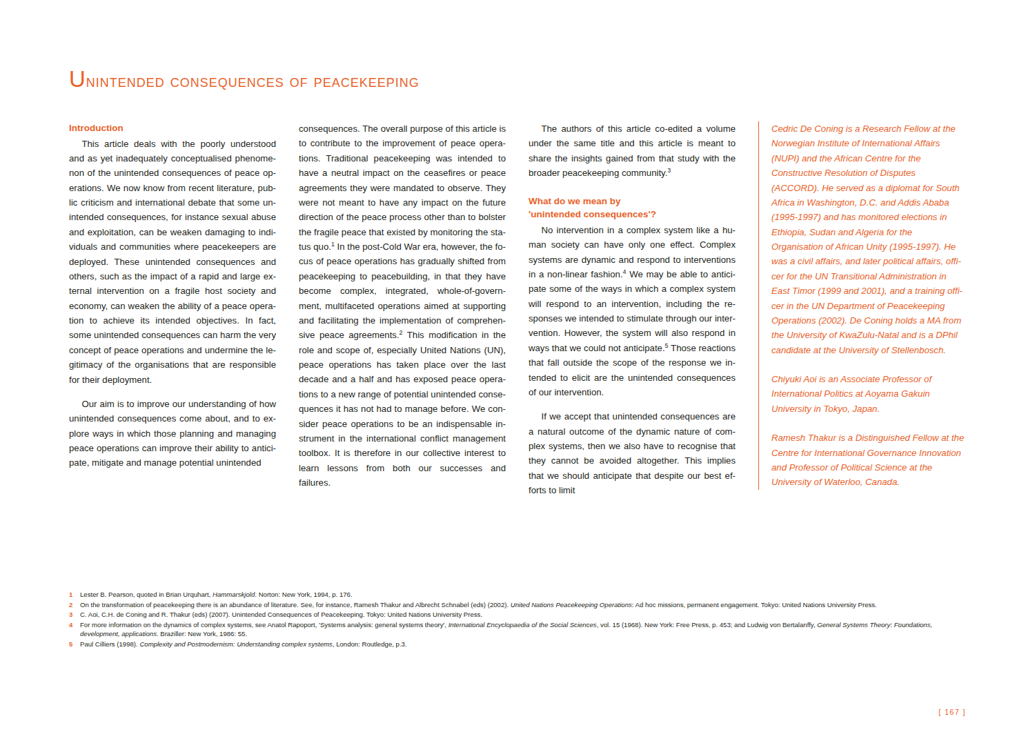Unintended consequences of peacekeeping
Introduction
This article deals with the poorly understood and as yet inadequately conceptualised phenomenon of the unintended consequences of peace operations. We now know from recent literature, public criticism and international debate that some unintended consequences, for instance sexual abuse and exploitation, can be weaken damaging to individuals and communities where peacekeepers are deployed. These unintended consequences and others, such as the impact of a rapid and large external intervention on a fragile host society and economy, can weaken the ability of a peace operation to achieve its intended objectives. In fact, some unintended consequences can harm the very concept of peace operations and undermine the legitimacy of the organisations that are responsible for their deployment.
Our aim is to improve our understanding of how unintended consequences come about, and to explore ways in which those planning and managing peace operations can improve their ability to anticipate, mitigate and manage potential unintended
consequences. The overall purpose of this article is to contribute to the improvement of peace operations. Traditional peacekeeping was intended to have a neutral impact on the ceasefires or peace agreements they were mandated to observe. They were not meant to have any impact on the future direction of the peace process other than to bolster the fragile peace that existed by monitoring the status quo.1 In the post-Cold War era, however, the focus of peace operations has gradually shifted from peacekeeping to peacebuilding, in that they have become complex, integrated, whole-of-government, multifaceted operations aimed at supporting and facilitating the implementation of comprehensive peace agreements.2 This modification in the role and scope of, especially United Nations (UN), peace operations has taken place over the last decade and a half and has exposed peace operations to a new range of potential unintended consequences it has not had to manage before. We consider peace operations to be an indispensable instrument in the international conflict management toolbox. It is therefore in our collective interest to learn lessons from both our successes and failures.
The authors of this article co-edited a volume under the same title and this article is meant to share the insights gained from that study with the broader peacekeeping community.3
What do we mean by
'unintended consequences'?
No intervention in a complex system like a human society can have only one effect. Complex systems are dynamic and respond to interventions in a non-linear fashion.4 We may be able to anticipate some of the ways in which a complex system will respond to an intervention, including the responses we intended to stimulate through our intervention. However, the system will also respond in ways that we could not anticipate.5 Those reactions that fall outside the scope of the response we intended to elicit are the unintended consequences of our intervention.
If we accept that unintended consequences are a natural outcome of the dynamic nature of complex systems, then we also have to recognise that they cannot be avoided altogether. This implies that we should anticipate that despite our best efforts to limit
Cedric De Coning is a Research Fellow at the Norwegian Institute of International Affairs (NUPI) and the African Centre for the Constructive Resolution of Disputes (ACCORD). He served as a diplomat for South Africa in Washington, D.C. and Addis Ababa (1995-1997) and has monitored elections in Ethiopia, Sudan and Algeria for the Organisation of African Unity (1995-1997). He was a civil affairs, and later political affairs, officer for the UN Transitional Administration in East Timor (1999 and 2001), and a training officer in the UN Department of Peacekeeping Operations (2002). De Coning holds a MA from the University of KwaZulu-Natal and is a DPhil candidate at the University of Stellenbosch.
Chiyuki Aoi is an Associate Professor of International Politics at Aoyama Gakuin University in Tokyo, Japan.
Ramesh Thakur is a Distinguished Fellow at the Centre for International Governance Innovation and Professor of Political Science at the University of Waterloo, Canada.
1 Lester B. Pearson, quoted in Brian Urquhart, Hammarskjold. Norton: New York, 1994, p. 176.
2 On the transformation of peacekeeping there is an abundance of literature. See, for instance, Ramesh Thakur and Albrecht Schnabel (eds) (2002). United Nations Peacekeeping Operations: Ad hoc missions, permanent engagement. Tokyo: United Nations University Press.
3 C. Aoi, C.H. de Coning and R. Thakur (eds) (2007). Unintended Consequences of Peacekeeping. Tokyo: United Nations University Press.
4 For more information on the dynamics of complex systems, see Anatol Rapoport, 'Systems analysis: general systems theory', International Encyclopaedia of the Social Sciences, vol. 15 (1968). New York: Free Press, p. 453; and Ludwig von Bertalanffy, General Systems Theory: Foundations, development, applications. Braziller: New York, 1986: 55.
5 Paul Cilliers (1998). Complexity and Postmodernism: Understanding complex systems, London: Routledge, p.3.
[ 167 ]